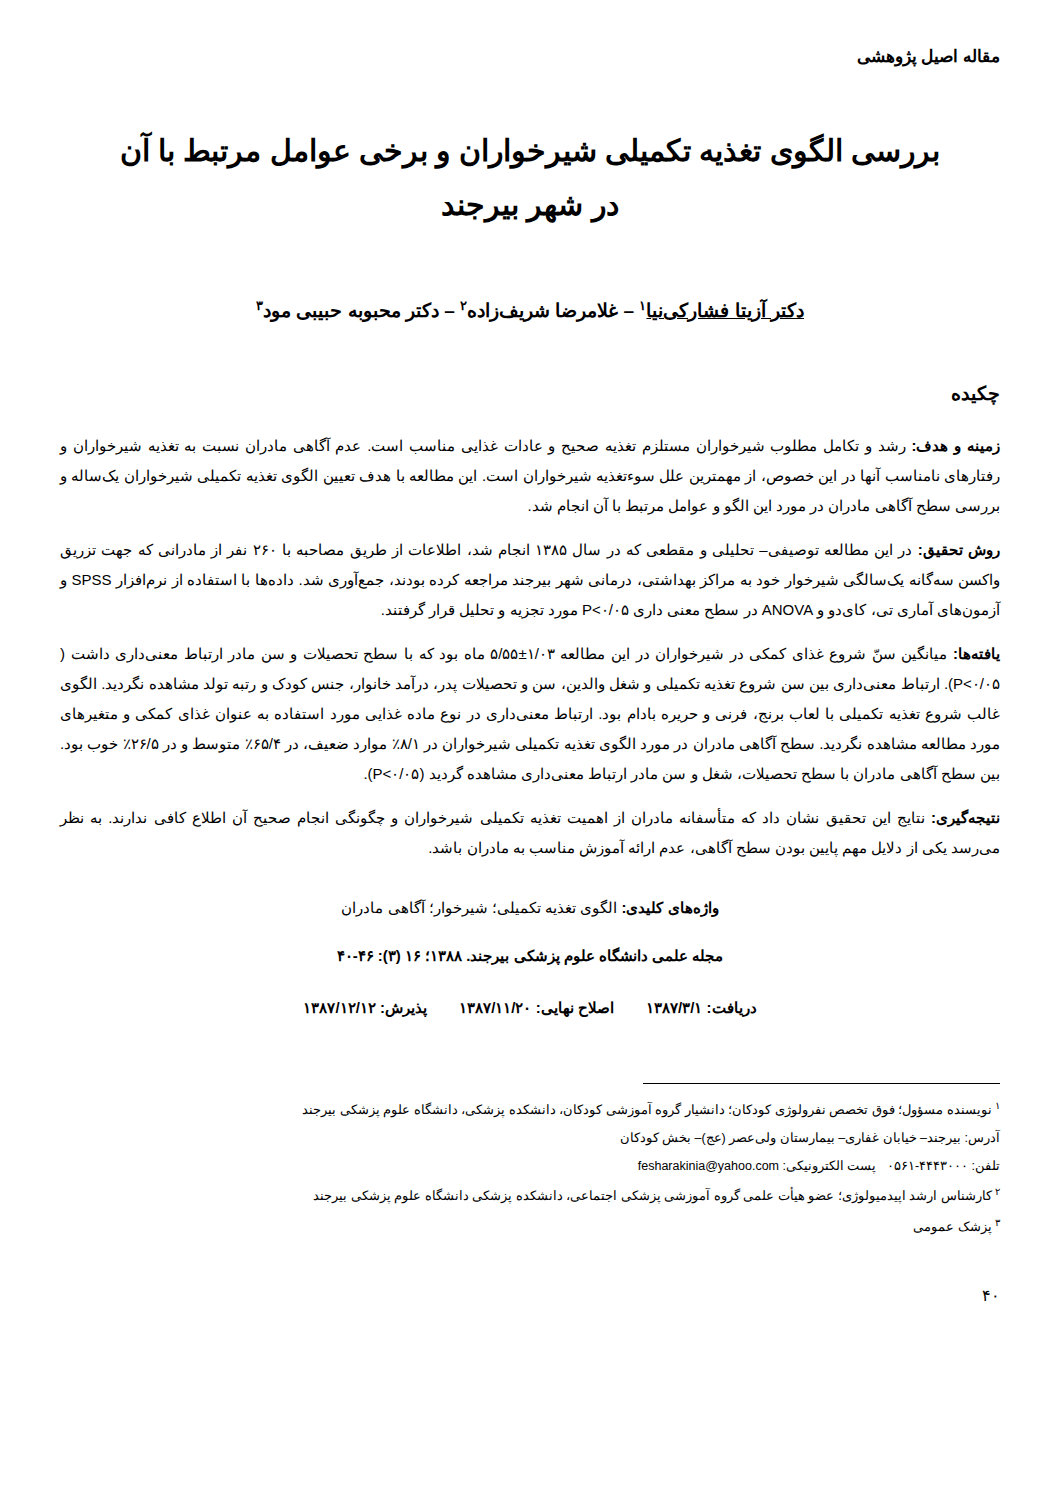مقاله اصیل پژوهشی
بررسی الگوی تغذیه تکمیلی شیرخواران و برخی عوامل مرتبط با آن در شهر بیرجند
دکتر آزیتا فشارکی‌نیا۱ – غلامرضا شریف‌زاده۲ – دکتر محبوبه حبیبی مود۳
چکیده
زمینه و هدف: رشد و تکامل مطلوب شیرخواران مستلزم تغذیه صحیح و عادات غذایی مناسب است. عدم آگاهی مادران نسبت به تغذیه شیرخواران و رفتارهای نامناسب آنها در این خصوص، از مهمترین علل سوءتغذیه شیرخواران است. این مطالعه با هدف تعیین الگوی تغذیه تکمیلی شیرخواران یک‌ساله و بررسی سطح آگاهی مادران در مورد این الگو و عوامل مرتبط با آن انجام شد.
روش تحقیق: در این مطالعه توصیفی– تحلیلی و مقطعی که در سال ۱۳۸۵ انجام شد، اطلاعات از طریق مصاحبه با ۲۶۰ نفر از مادرانی که جهت تزریق واکسن سه‌گانه یک‌سالگی شیرخوار خود به مراکز بهداشتی، درمانی شهر بیرجند مراجعه کرده بودند، جمع‌آوری شد. داده‌ها با استفاده از نرم‌افزار SPSS و آزمون‌های آماری تی، کای‌دو و ANOVA در سطح معنی داری P<۰/۰۵ مورد تجزیه و تحلیل قرار گرفتند.
یافته‌ها: میانگین سنّ شروع غذای کمکی در شیرخواران در این مطالعه ۵/۵۵±۱/۰۳ ماه بود که با سطح تحصیلات و سن مادر ارتباط معنی‌داری داشت (P<۰/۰۵). ارتباط معنی‌داری بین سن شروع تغذیه تکمیلی و شغل والدین، سن و تحصیلات پدر، درآمد خانوار، جنس کودک و رتبه تولد مشاهده نگردید. الگوی غالب شروع تغذیه تکمیلی با لعاب برنج، فرنی و حریره بادام بود. ارتباط معنی‌داری در نوع ماده غذایی مورد استفاده به عنوان غذای کمکی و متغیرهای مورد مطالعه مشاهده نگردید. سطح آگاهی مادران در مورد الگوی تغذیه تکمیلی شیرخواران در ۸/۱٪ موارد ضعیف، در ۶۵/۴٪ متوسط و در ۲۶/۵٪ خوب بود. بین سطح آگاهی مادران با سطح تحصیلات، شغل و سن مادر ارتباط معنی‌داری مشاهده گردید (P<۰/۰۵).
نتیجه‌گیری: نتایج این تحقیق نشان داد که متأسفانه مادران از اهمیت تغذیه تکمیلی شیرخواران و چگونگی انجام صحیح آن اطلاع کافی ندارند. به نظر می‌رسد یکی از دلایل مهم پایین بودن سطح آگاهی، عدم ارائه آموزش مناسب به مادران باشد.
واژه‌های کلیدی: الگوی تغذیه تکمیلی؛ شیرخوار؛ آگاهی مادران
مجله علمی دانشگاه علوم پزشکی بیرجند. ۱۳۸۸؛ ۱۶ (۳): ۴۶-۴۰
دریافت: ۱۳۸۷/۳/۱ اصلاح نهایی: ۱۳۸۷/۱۱/۲۰ پذیرش: ۱۳۸۷/۱۲/۱۲
۱ نویسنده مسؤول؛ فوق تخصص نفرولوژی کودکان؛ دانشیار گروه آموزشی کودکان، دانشکده پزشکی، دانشگاه علوم پزشکی بیرجند
آدرس: بیرجند– خیابان غفاری– بیمارستان ولی‌عصر (عج)– بخش کودکان
تلفن: ۰۵۶۱-۴۴۴۳۰۰۰ پست الکترونیکی: fesharakinia@yahoo.com
۲ کارشناس ارشد اپیدمیولوژی؛ عضو هیأت علمی گروه آموزشی پزشکی اجتماعی، دانشکده پزشکی دانشگاه علوم پزشکی بیرجند
۳ پزشک عمومی
۴۰